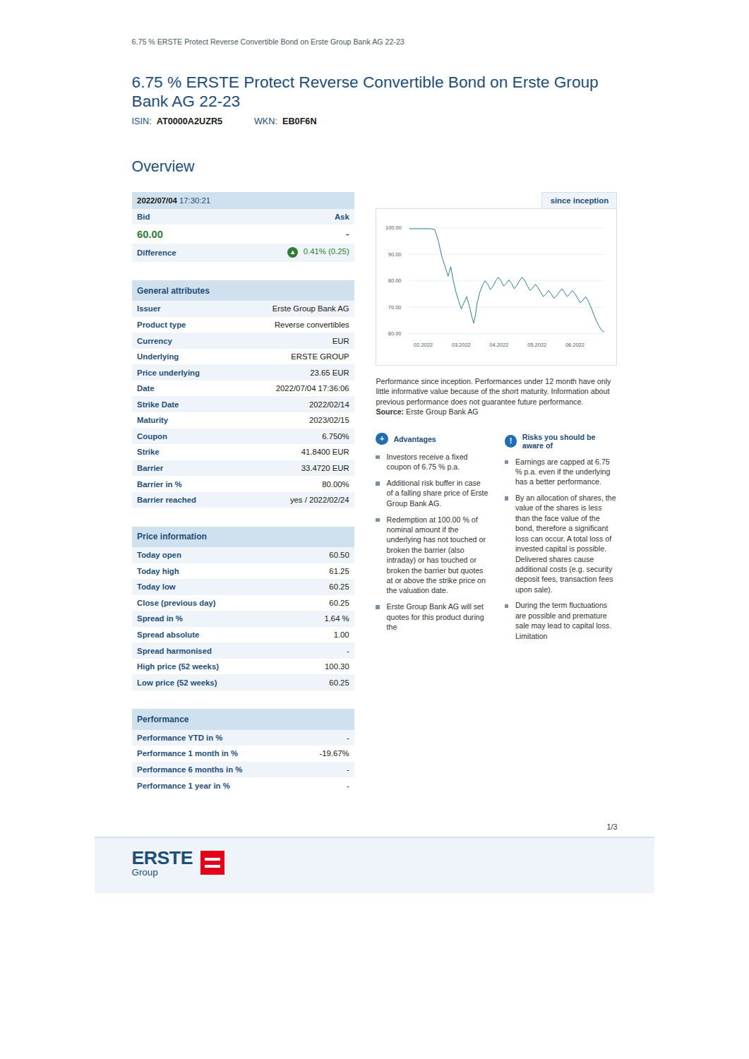6.75 % ERSTE Protect Reverse Convertible Bond on Erste Group Bank AG 22-23
6.75 % ERSTE Protect Reverse Convertible Bond on Erste Group Bank AG 22-23
ISIN: AT0000A2UZR5 WKN: EB0F6N
Overview
2022/07/04 17:30:21
Bid Ask
60.00-
Difference ▲0.41% (0.25)
General attributes
| Issuer | Erste Group Bank AG |
| Product type | Reverse convertibles |
| Currency | EUR |
| Underlying | ERSTE GROUP |
| Price underlying | 23.65 EUR |
| Date | 2022/07/04 17:36:06 |
| Strike Date | 2022/02/14 |
| Maturity | 2023/02/15 |
| Coupon | 6.750% |
| Strike | 41.8400 EUR |
| Barrier | 33.4720 EUR |
| Barrier in % | 80.00% |
| Barrier reached | yes / 2022/02/24 |
Price information
| Today open | 60.50 |
| Today high | 61.25 |
| Today low | 60.25 |
| Close (previous day) | 60.25 |
| Spread in % | 1.64 % |
| Spread absolute | 1.00 |
| Spread harmonised | - |
| High price (52 weeks) | 100.30 |
| Low price (52 weeks) | 60.25 |
Performance
| Performance YTD in % | - |
| Performance 1 month in % | -19.67% |
| Performance 6 months in % | - |
| Performance 1 year in % | - |
since inception
100.00 90.00 80.00 70.00 60.00 02.2022 03.2022 04.2022 05.2022 06.2022
Performance since inception. Performances under 12 month have only little informative value because of the short maturity. Information about previous performance does not guarantee future performance.
Source: Erste Group Bank AG
+Advantages
Investors receive a fixed coupon of 6.75 % p.a.
Additional risk buffer in case of a falling share price of Erste Group Bank AG.
Redemption at 100.00 % of nominal amount if the underlying has not touched or broken the barrier (also intraday) or has touched or broken the barrier but quotes at or above the strike price on the valuation date.
Erste Group Bank AG will set quotes for this product during the
!Risks you should be aware of
Earnings are capped at 6.75 % p.a. even if the underlying has a better performance.
By an allocation of shares, the value of the shares is less than the face value of the bond, therefore a significant loss can occur. A total loss of invested capital is possible. Delivered shares cause additional costs (e.g. security deposit fees, transaction fees upon sale).
During the term fluctuations are possible and premature sale may lead to capital loss. Limitation
1/3
ERSTE
Group